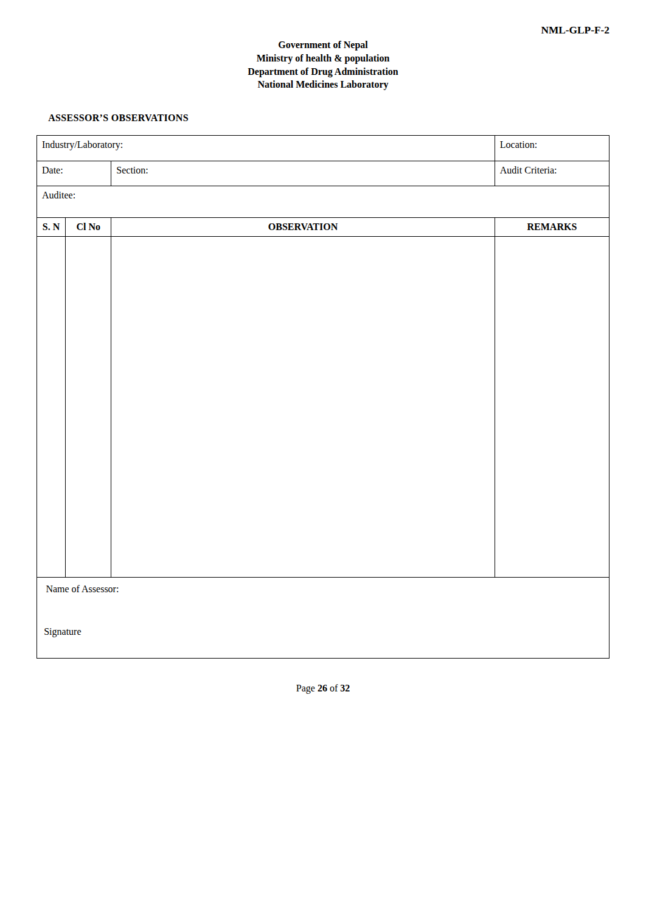NML-GLP-F-2
Government of Nepal
Ministry of health & population
Department of Drug Administration
National Medicines Laboratory
ASSESSOR’S OBSERVATIONS
| Industry/Laboratory: | Location: |
| Date: | Section: | Audit Criteria: |
| Auditee: |
| S. N | Cl No | OBSERVATION | REMARKS |
| Name of Assessor: Signature |
Page 26 of 32